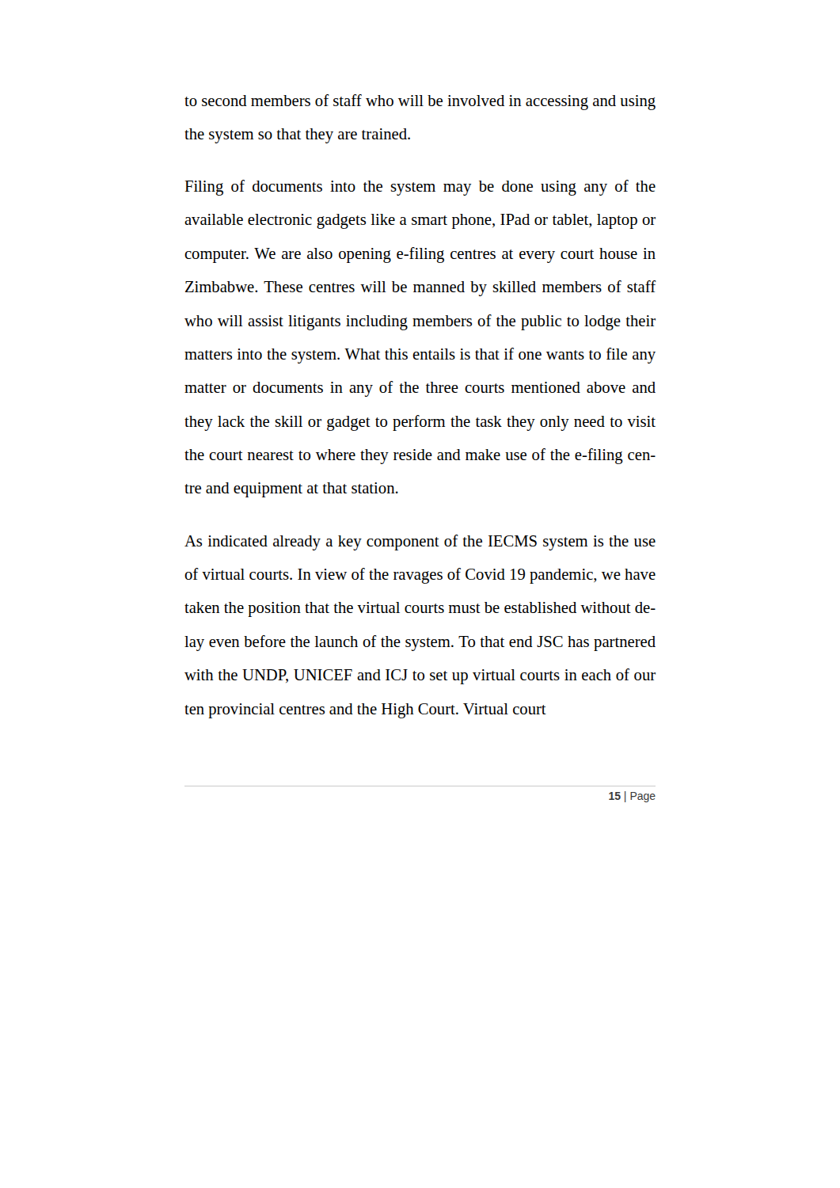to second members of staff who will be involved in accessing and using the system so that they are trained.
Filing of documents into the system may be done using any of the available electronic gadgets like a smart phone, IPad or tablet, laptop or computer. We are also opening e-filing centres at every court house in Zimbabwe. These centres will be manned by skilled members of staff who will assist litigants including members of the public to lodge their matters into the system. What this entails is that if one wants to file any matter or documents in any of the three courts mentioned above and they lack the skill or gadget to perform the task they only need to visit the court nearest to where they reside and make use of the e-filing centre and equipment at that station.
As indicated already a key component of the IECMS system is the use of virtual courts. In view of the ravages of Covid 19 pandemic, we have taken the position that the virtual courts must be established without delay even before the launch of the system. To that end JSC has partnered with the UNDP, UNICEF and ICJ to set up virtual courts in each of our ten provincial centres and the High Court. Virtual court
15 | Page